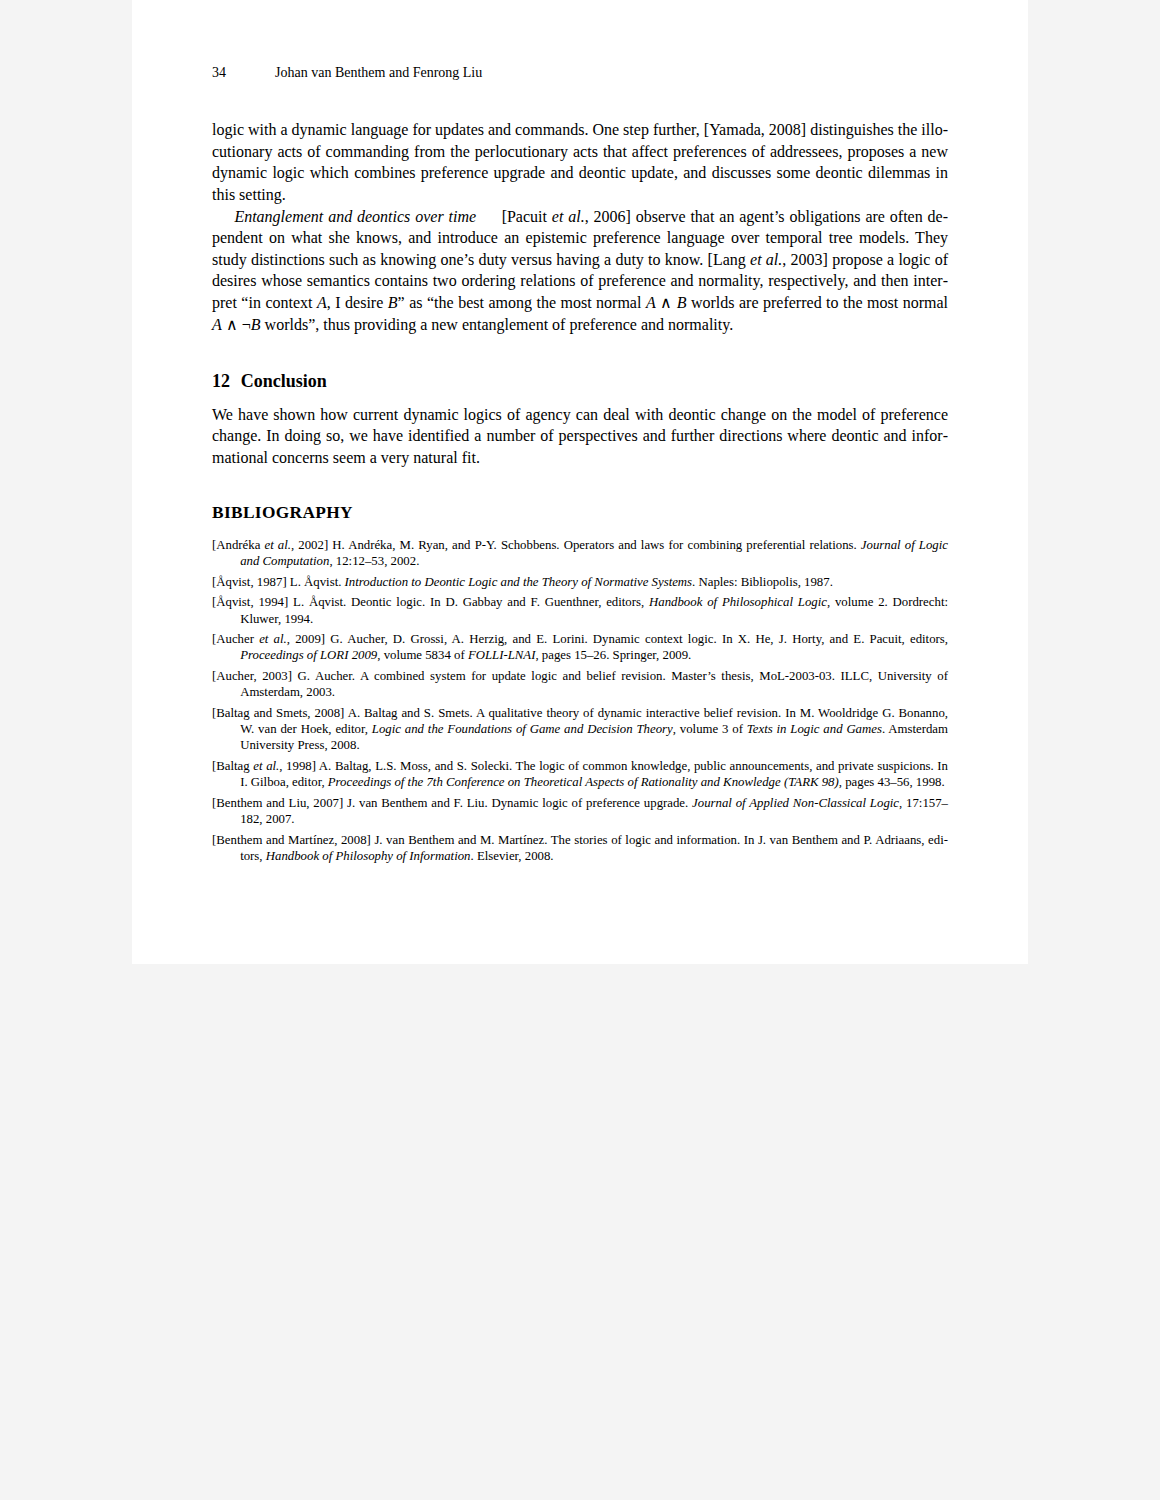34 Johan van Benthem and Fenrong Liu
logic with a dynamic language for updates and commands. One step further, [Yamada, 2008] distinguishes the illocutionary acts of commanding from the perlocutionary acts that affect preferences of addressees, proposes a new dynamic logic which combines preference upgrade and deontic update, and discusses some deontic dilemmas in this setting.
Entanglement and deontics over time [Pacuit et al., 2006] observe that an agent’s obligations are often dependent on what she knows, and introduce an epistemic preference language over temporal tree models. They study distinctions such as knowing one’s duty versus having a duty to know. [Lang et al., 2003] propose a logic of desires whose semantics contains two ordering relations of preference and normality, respectively, and then interpret “in context A, I desire B” as “the best among the most normal A ∧ B worlds are preferred to the most normal A ∧ ¬B worlds”, thus providing a new entanglement of preference and normality.
12 Conclusion
We have shown how current dynamic logics of agency can deal with deontic change on the model of preference change. In doing so, we have identified a number of perspectives and further directions where deontic and informational concerns seem a very natural fit.
BIBLIOGRAPHY
[Andréka et al., 2002] H. Andréka, M. Ryan, and P-Y. Schobbens. Operators and laws for combining preferential relations. Journal of Logic and Computation, 12:12–53, 2002.
[Åqvist, 1987] L. Åqvist. Introduction to Deontic Logic and the Theory of Normative Systems. Naples: Bibliopolis, 1987.
[Åqvist, 1994] L. Åqvist. Deontic logic. In D. Gabbay and F. Guenthner, editors, Handbook of Philosophical Logic, volume 2. Dordrecht: Kluwer, 1994.
[Aucher et al., 2009] G. Aucher, D. Grossi, A. Herzig, and E. Lorini. Dynamic context logic. In X. He, J. Horty, and E. Pacuit, editors, Proceedings of LORI 2009, volume 5834 of FOLLI-LNAI, pages 15–26. Springer, 2009.
[Aucher, 2003] G. Aucher. A combined system for update logic and belief revision. Master’s thesis, MoL-2003-03. ILLC, University of Amsterdam, 2003.
[Baltag and Smets, 2008] A. Baltag and S. Smets. A qualitative theory of dynamic interactive belief revision. In M. Wooldridge G. Bonanno, W. van der Hoek, editor, Logic and the Foundations of Game and Decision Theory, volume 3 of Texts in Logic and Games. Amsterdam University Press, 2008.
[Baltag et al., 1998] A. Baltag, L.S. Moss, and S. Solecki. The logic of common knowledge, public announcements, and private suspicions. In I. Gilboa, editor, Proceedings of the 7th Conference on Theoretical Aspects of Rationality and Knowledge (TARK 98), pages 43–56, 1998.
[Benthem and Liu, 2007] J. van Benthem and F. Liu. Dynamic logic of preference upgrade. Journal of Applied Non-Classical Logic, 17:157–182, 2007.
[Benthem and Martínez, 2008] J. van Benthem and M. Martínez. The stories of logic and information. In J. van Benthem and P. Adriaans, editors, Handbook of Philosophy of Information. Elsevier, 2008.